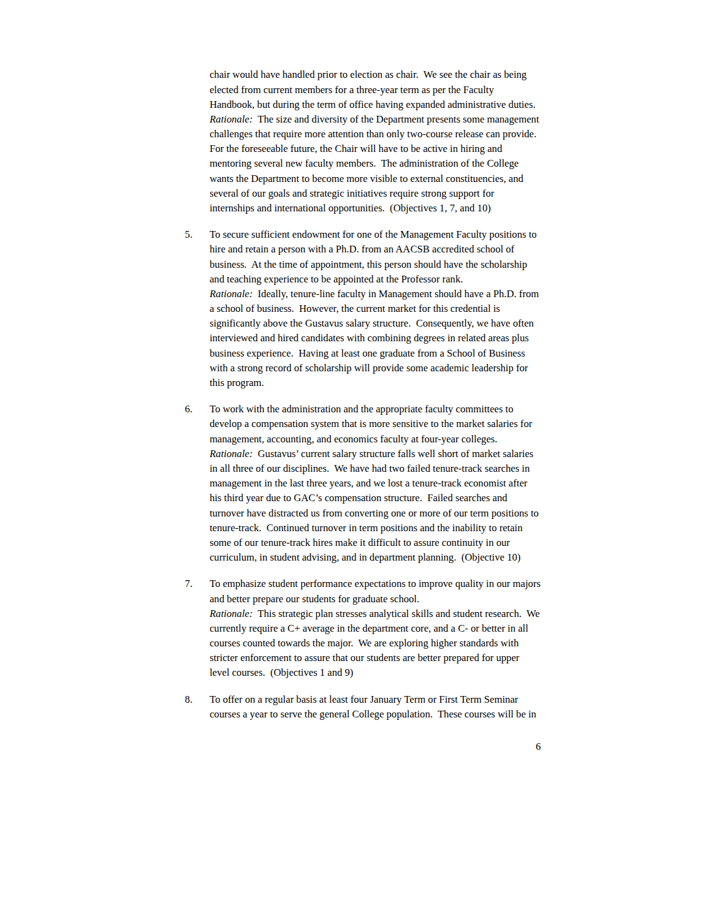chair would have handled prior to election as chair. We see the chair as being elected from current members for a three-year term as per the Faculty Handbook, but during the term of office having expanded administrative duties.
Rationale: The size and diversity of the Department presents some management challenges that require more attention than only two-course release can provide. For the foreseeable future, the Chair will have to be active in hiring and mentoring several new faculty members. The administration of the College wants the Department to become more visible to external constituencies, and several of our goals and strategic initiatives require strong support for internships and international opportunities. (Objectives 1, 7, and 10)
5. To secure sufficient endowment for one of the Management Faculty positions to hire and retain a person with a Ph.D. from an AACSB accredited school of business. At the time of appointment, this person should have the scholarship and teaching experience to be appointed at the Professor rank.
Rationale: Ideally, tenure-line faculty in Management should have a Ph.D. from a school of business. However, the current market for this credential is significantly above the Gustavus salary structure. Consequently, we have often interviewed and hired candidates with combining degrees in related areas plus business experience. Having at least one graduate from a School of Business with a strong record of scholarship will provide some academic leadership for this program.
6. To work with the administration and the appropriate faculty committees to develop a compensation system that is more sensitive to the market salaries for management, accounting, and economics faculty at four-year colleges.
Rationale: Gustavus’ current salary structure falls well short of market salaries in all three of our disciplines. We have had two failed tenure-track searches in management in the last three years, and we lost a tenure-track economist after his third year due to GAC’s compensation structure. Failed searches and turnover have distracted us from converting one or more of our term positions to tenure-track. Continued turnover in term positions and the inability to retain some of our tenure-track hires make it difficult to assure continuity in our curriculum, in student advising, and in department planning. (Objective 10)
7. To emphasize student performance expectations to improve quality in our majors and better prepare our students for graduate school.
Rationale: This strategic plan stresses analytical skills and student research. We currently require a C+ average in the department core, and a C- or better in all courses counted towards the major. We are exploring higher standards with stricter enforcement to assure that our students are better prepared for upper level courses. (Objectives 1 and 9)
8. To offer on a regular basis at least four January Term or First Term Seminar courses a year to serve the general College population. These courses will be in
6